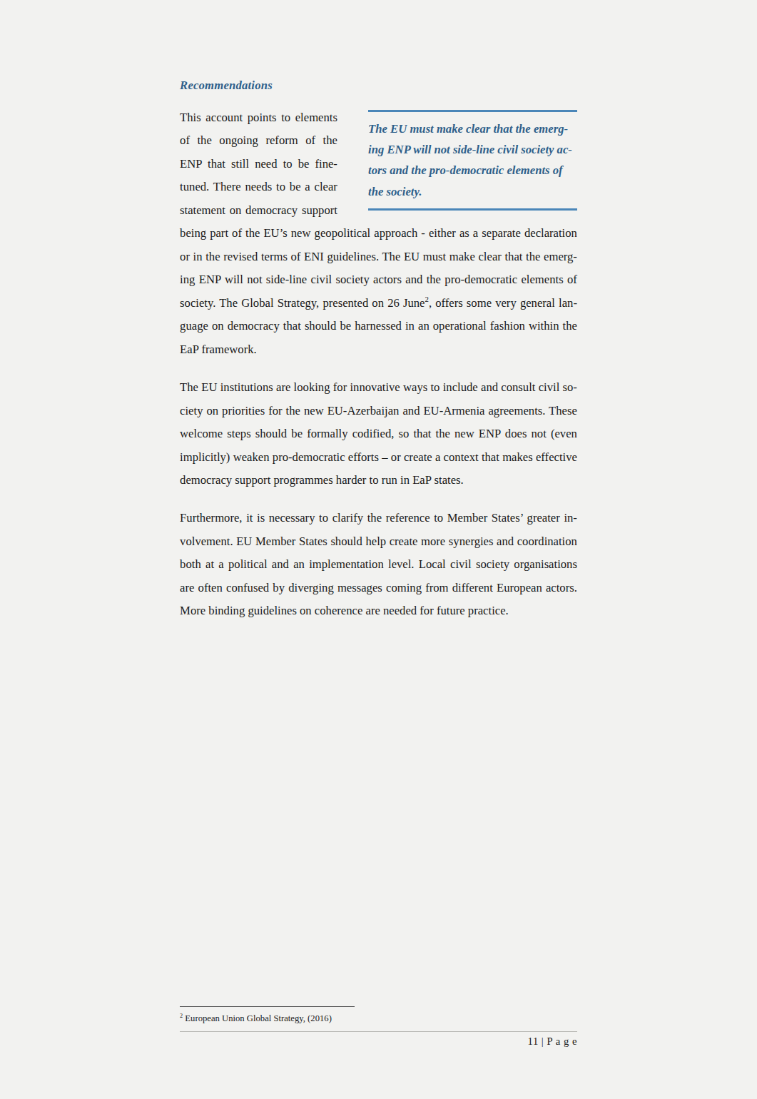Recommendations
The EU must make clear that the emerging ENP will not side-line civil society actors and the pro-democratic elements of the society.
This account points to elements of the ongoing reform of the ENP that still need to be fine-tuned. There needs to be a clear statement on democracy support being part of the EU’s new geopolitical approach - either as a separate declaration or in the revised terms of ENI guidelines. The EU must make clear that the emerging ENP will not side-line civil society actors and the pro-democratic elements of society. The Global Strategy, presented on 26 June2, offers some very general language on democracy that should be harnessed in an operational fashion within the EaP framework.
The EU institutions are looking for innovative ways to include and consult civil society on priorities for the new EU-Azerbaijan and EU-Armenia agreements. These welcome steps should be formally codified, so that the new ENP does not (even implicitly) weaken pro-democratic efforts – or create a context that makes effective democracy support programmes harder to run in EaP states.
Furthermore, it is necessary to clarify the reference to Member States’ greater involvement. EU Member States should help create more synergies and coordination both at a political and an implementation level. Local civil society organisations are often confused by diverging messages coming from different European actors. More binding guidelines on coherence are needed for future practice.
2 European Union Global Strategy, (2016)
11 | P a g e